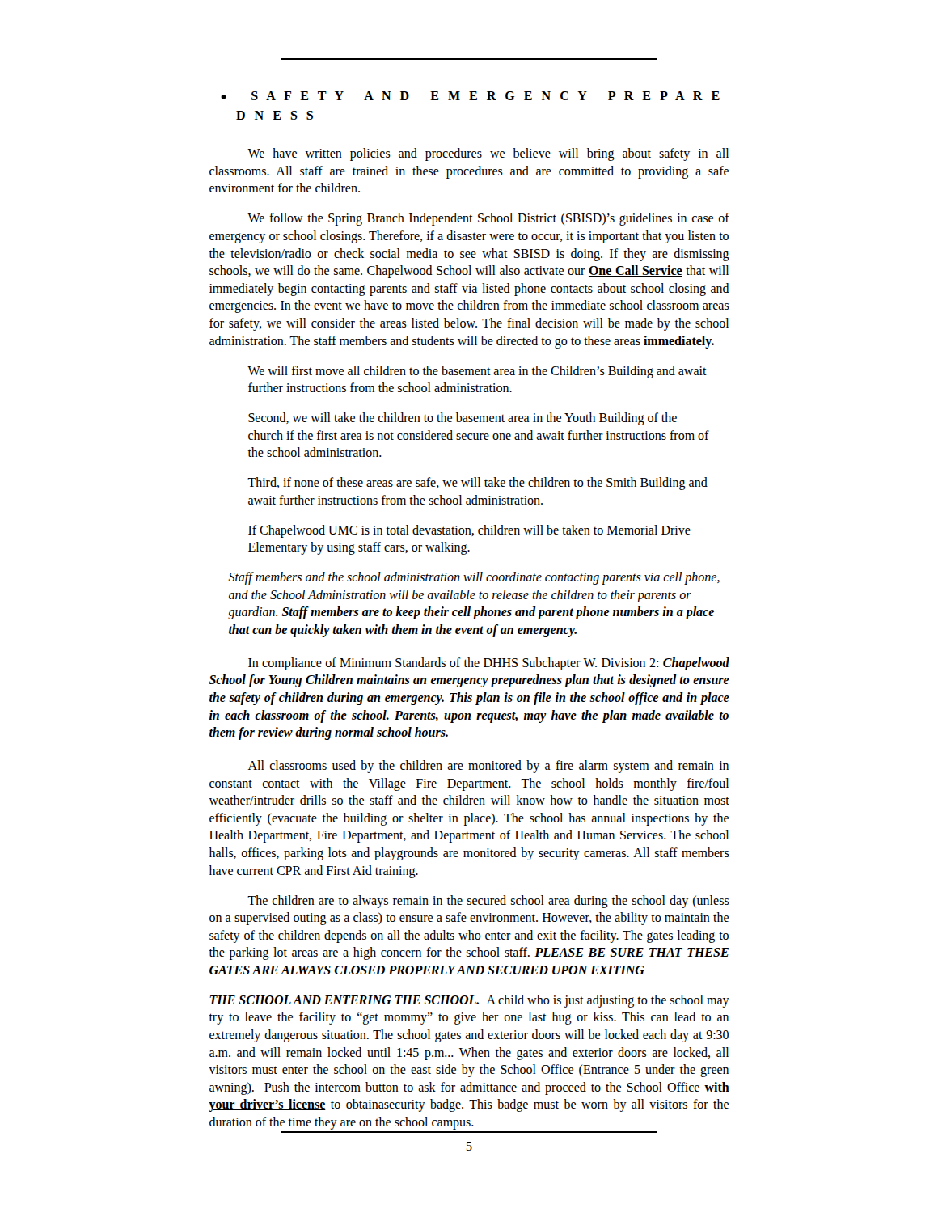• S A F E T Y A N D E M E R G E N C Y P R E P A R E D N E S S
We have written policies and procedures we believe will bring about safety in all classrooms. All staff are trained in these procedures and are committed to providing a safe environment for the children.
We follow the Spring Branch Independent School District (SBISD)’s guidelines in case of emergency or school closings. Therefore, if a disaster were to occur, it is important that you listen to the television/radio or check social media to see what SBISD is doing. If they are dismissing schools, we will do the same. Chapelwood School will also activate our One Call Service that will immediately begin contacting parents and staff via listed phone contacts about school closing and emergencies. In the event we have to move the children from the immediate school classroom areas for safety, we will consider the areas listed below. The final decision will be made by the school administration. The staff members and students will be directed to go to these areas immediately.
We will first move all children to the basement area in the Children’s Building and await further instructions from the school administration.
Second, we will take the children to the basement area in the Youth Building of the church if the first area is not considered secure one and await further instructions from of the school administration.
Third, if none of these areas are safe, we will take the children to the Smith Building and await further instructions from the school administration.
If Chapelwood UMC is in total devastation, children will be taken to Memorial Drive Elementary by using staff cars, or walking.
Staff members and the school administration will coordinate contacting parents via cell phone, and the School Administration will be available to release the children to their parents or guardian. Staff members are to keep their cell phones and parent phone numbers in a place that can be quickly taken with them in the event of an emergency.
In compliance of Minimum Standards of the DHHS Subchapter W. Division 2: Chapelwood School for Young Children maintains an emergency preparedness plan that is designed to ensure the safety of children during an emergency. This plan is on file in the school office and in place in each classroom of the school. Parents, upon request, may have the plan made available to them for review during normal school hours.
All classrooms used by the children are monitored by a fire alarm system and remain in constant contact with the Village Fire Department. The school holds monthly fire/foul weather/intruder drills so the staff and the children will know how to handle the situation most efficiently (evacuate the building or shelter in place). The school has annual inspections by the Health Department, Fire Department, and Department of Health and Human Services. The school halls, offices, parking lots and playgrounds are monitored by security cameras. All staff members have current CPR and First Aid training.
The children are to always remain in the secured school area during the school day (unless on a supervised outing as a class) to ensure a safe environment. However, the ability to maintain the safety of the children depends on all the adults who enter and exit the facility. The gates leading to the parking lot areas are a high concern for the school staff. PLEASE BE SURE THAT THESE GATES ARE ALWAYS CLOSED PROPERLY AND SECURED UPON EXITING
THE SCHOOL AND ENTERING THE SCHOOL. A child who is just adjusting to the school may try to leave the facility to “get mommy” to give her one last hug or kiss. This can lead to an extremely dangerous situation. The school gates and exterior doors will be locked each day at 9:30 a.m. and will remain locked until 1:45 p.m... When the gates and exterior doors are locked, all visitors must enter the school on the east side by the School Office (Entrance 5 under the green awning). Push the intercom button to ask for admittance and proceed to the School Office with your driver’s license to obtainasecurity badge. This badge must be worn by all visitors for the duration of the time they are on the school campus.
5